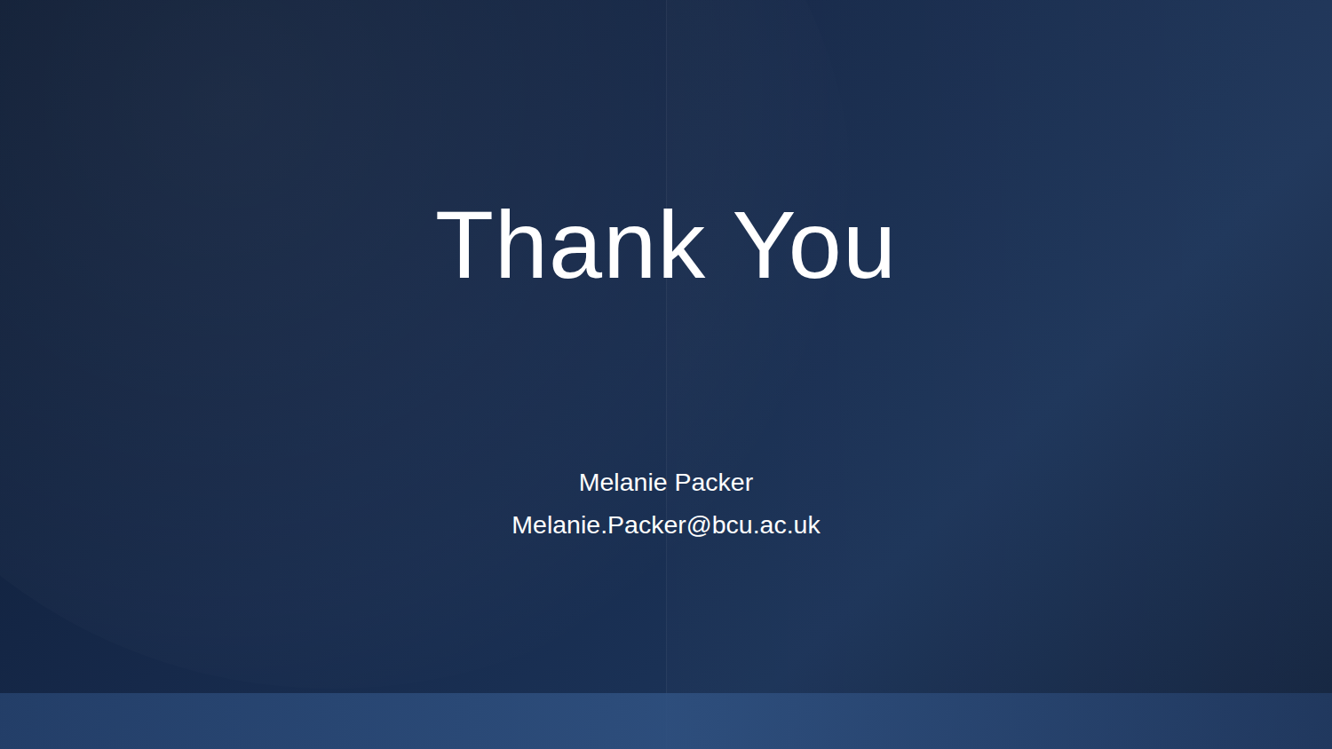Thank You
Melanie Packer
Melanie.Packer@bcu.ac.uk